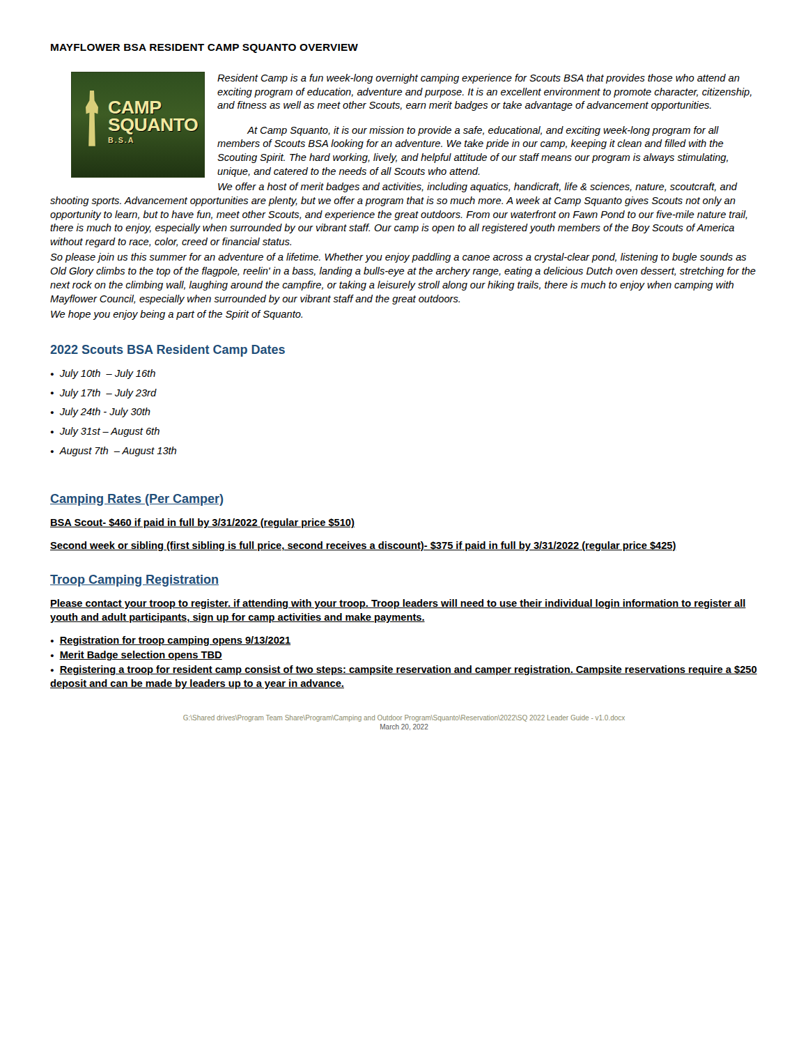MAYFLOWER BSA RESIDENT CAMP SQUANTO OVERVIEW
CAMP
SQUANTOB.S.A
Resident Camp is a fun week-long overnight camping experience for Scouts BSA that provides those who attend an exciting program of education, adventure and purpose. It is an excellent environment to promote character, citizenship, and fitness as well as meet other Scouts, earn merit badges or take advantage of advancement opportunities.
At Camp Squanto, it is our mission to provide a safe, educational, and exciting week-long program for all members of Scouts BSA looking for an adventure. We take pride in our camp, keeping it clean and filled with the Scouting Spirit. The hard working, lively, and helpful attitude of our staff means our program is always stimulating, unique, and catered to the needs of all Scouts who attend.
We offer a host of merit badges and activities, including aquatics, handicraft, life & sciences, nature, scoutcraft, and shooting sports. Advancement opportunities are plenty, but we offer a program that is so much more. A week at Camp Squanto gives Scouts not only an opportunity to learn, but to have fun, meet other Scouts, and experience the great outdoors. From our waterfront on Fawn Pond to our five-mile nature trail, there is much to enjoy, especially when surrounded by our vibrant staff. Our camp is open to all registered youth members of the Boy Scouts of America without regard to race, color, creed or financial status.
So please join us this summer for an adventure of a lifetime. Whether you enjoy paddling a canoe across a crystal-clear pond, listening to bugle sounds as Old Glory climbs to the top of the flagpole, reelin' in a bass, landing a bulls-eye at the archery range, eating a delicious Dutch oven dessert, stretching for the next rock on the climbing wall, laughing around the campfire, or taking a leisurely stroll along our hiking trails, there is much to enjoy when camping with Mayflower Council, especially when surrounded by our vibrant staff and the great outdoors.
We hope you enjoy being a part of the Spirit of Squanto.
2022 Scouts BSA Resident Camp Dates
July 10th – July 16th
July 17th – July 23rd
July 24th - July 30th
July 31st – August 6th
August 7th – August 13th
Camping Rates (Per Camper)
BSA Scout- $460 if paid in full by 3/31/2022 (regular price $510)
Second week or sibling (first sibling is full price, second receives a discount)- $375 if paid in full by 3/31/2022 (regular price $425)
Troop Camping Registration
Please contact your troop to register. if attending with your troop. Troop leaders will need to use their individual login information to register all youth and adult participants, sign up for camp activities and make payments.
Registration for troop camping opens 9/13/2021
Merit Badge selection opens TBD
Registering a troop for resident camp consist of two steps: campsite reservation and camper registration. Campsite reservations require a $250 deposit and can be made by leaders up to a year in advance.
G:\Shared drives\Program Team Share\Program\Camping and Outdoor Program\Squanto\Reservation\2022\SQ 2022 Leader Guide - v1.0.docx
March 20, 2022